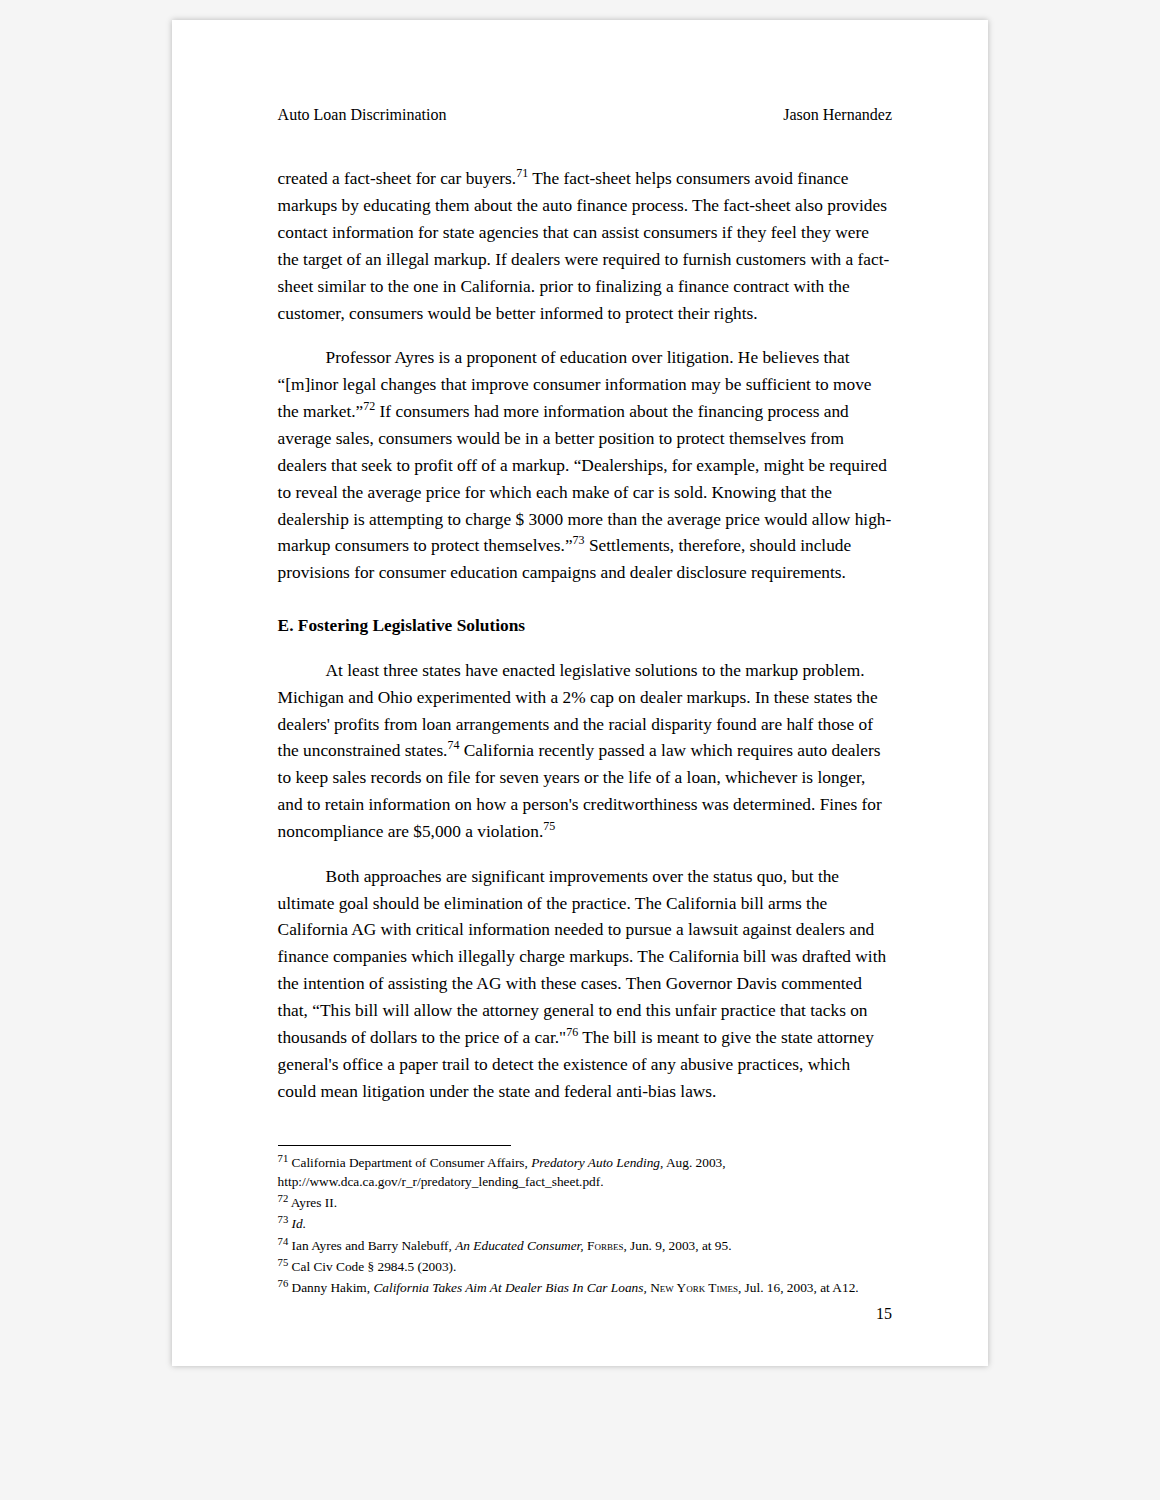Auto Loan Discrimination Jason Hernandez
created a fact-sheet for car buyers.71 The fact-sheet helps consumers avoid finance markups by educating them about the auto finance process. The fact-sheet also provides contact information for state agencies that can assist consumers if they feel they were the target of an illegal markup. If dealers were required to furnish customers with a fact-sheet similar to the one in California. prior to finalizing a finance contract with the customer, consumers would be better informed to protect their rights.
Professor Ayres is a proponent of education over litigation. He believes that “[m]inor legal changes that improve consumer information may be sufficient to move the market.”72 If consumers had more information about the financing process and average sales, consumers would be in a better position to protect themselves from dealers that seek to profit off of a markup. “Dealerships, for example, might be required to reveal the average price for which each make of car is sold. Knowing that the dealership is attempting to charge $ 3000 more than the average price would allow high-markup consumers to protect themselves.”73 Settlements, therefore, should include provisions for consumer education campaigns and dealer disclosure requirements.
E. Fostering Legislative Solutions
At least three states have enacted legislative solutions to the markup problem. Michigan and Ohio experimented with a 2% cap on dealer markups. In these states the dealers' profits from loan arrangements and the racial disparity found are half those of the unconstrained states.74 California recently passed a law which requires auto dealers to keep sales records on file for seven years or the life of a loan, whichever is longer, and to retain information on how a person's creditworthiness was determined. Fines for noncompliance are $5,000 a violation.75
Both approaches are significant improvements over the status quo, but the ultimate goal should be elimination of the practice. The California bill arms the California AG with critical information needed to pursue a lawsuit against dealers and finance companies which illegally charge markups. The California bill was drafted with the intention of assisting the AG with these cases. Then Governor Davis commented that, “This bill will allow the attorney general to end this unfair practice that tacks on thousands of dollars to the price of a car."76 The bill is meant to give the state attorney general's office a paper trail to detect the existence of any abusive practices, which could mean litigation under the state and federal anti-bias laws.
71 California Department of Consumer Affairs, Predatory Auto Lending, Aug. 2003, http://www.dca.ca.gov/r_r/predatory_lending_fact_sheet.pdf.
72 Ayres II.
73 Id.
74 Ian Ayres and Barry Nalebuff, An Educated Consumer, Forbes, Jun. 9, 2003, at 95.
75 Cal Civ Code § 2984.5 (2003).
76 Danny Hakim, California Takes Aim At Dealer Bias In Car Loans, New York Times, Jul. 16, 2003, at A12.
15